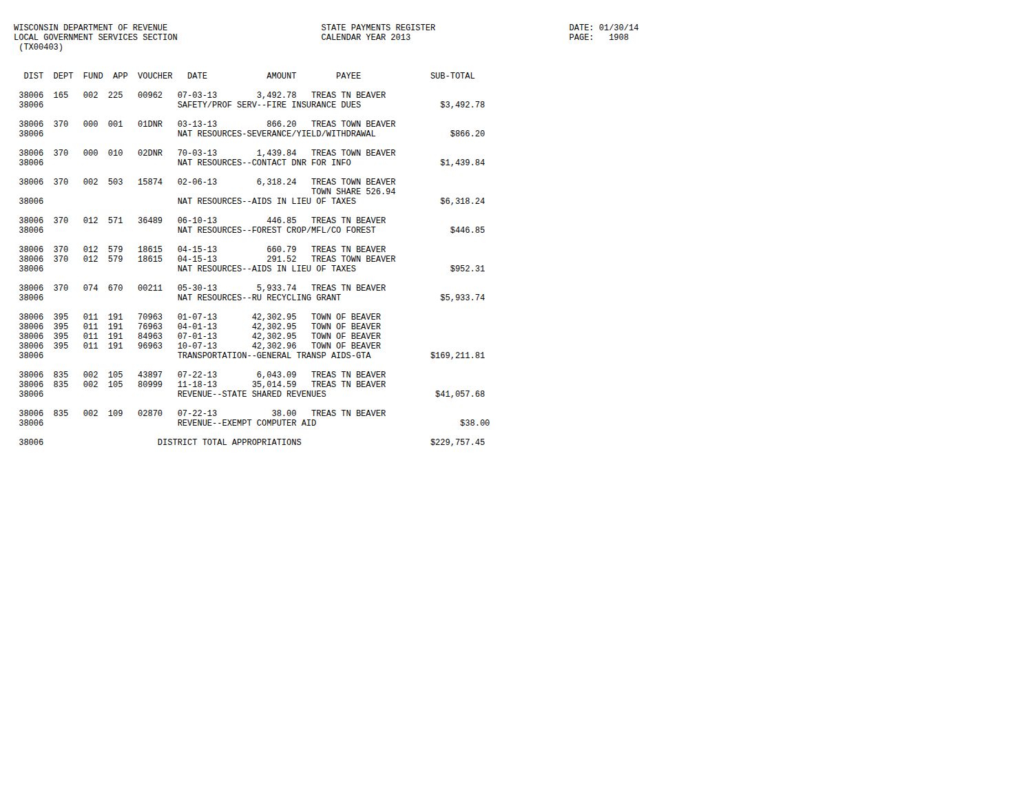WISCONSIN DEPARTMENT OF REVENUE STATE PAYMENTS REGISTER DATE: 01/30/14 LOCAL GOVERNMENT SERVICES SECTION CALENDAR YEAR 2013 PAGE: 1908 (TX00403) DIST DEPT FUND APP VOUCHER DATE AMOUNT PAYEE SUB-TOTAL 38006 165 002 225 00962 07-03-13 3,492.78 TREAS TN BEAVER 38006 SAFETY/PROF SERV--FIRE INSURANCE DUES $3,492.78 38006 370 000 001 01DNR 03-13-13 866.20 TREAS TOWN BEAVER 38006 NAT RESOURCES-SEVERANCE/YIELD/WITHDRAWAL $866.20 38006 370 000 010 02DNR 70-03-13 1,439.84 TREAS TOWN BEAVER 38006 NAT RESOURCES--CONTACT DNR FOR INFO $1,439.84 38006 370 002 503 15874 02-06-13 6,318.24 TREAS TOWN BEAVER TOWN SHARE 526.94 38006 NAT RESOURCES--AIDS IN LIEU OF TAXES $6,318.24 38006 370 012 571 36489 06-10-13 446.85 TREAS TN BEAVER 38006 NAT RESOURCES--FOREST CROP/MFL/CO FOREST $446.85 38006 370 012 579 18615 04-15-13 660.79 TREAS TN BEAVER 38006 370 012 579 18615 04-15-13 291.52 TREAS TOWN BEAVER 38006 NAT RESOURCES--AIDS IN LIEU OF TAXES $952.31 38006 370 074 670 00211 05-30-13 5,933.74 TREAS TN BEAVER 38006 NAT RESOURCES--RU RECYCLING GRANT $5,933.74 38006 395 011 191 70963 01-07-13 42,302.95 TOWN OF BEAVER 38006 395 011 191 76963 04-01-13 42,302.95 TOWN OF BEAVER 38006 395 011 191 84963 07-01-13 42,302.95 TOWN OF BEAVER 38006 395 011 191 96963 10-07-13 42,302.96 TOWN OF BEAVER 38006 TRANSPORTATION--GENERAL TRANSP AIDS-GTA $169,211.81 38006 835 002 105 43897 07-22-13 6,043.09 TREAS TN BEAVER 38006 835 002 105 80999 11-18-13 35,014.59 TREAS TN BEAVER 38006 REVENUE--STATE SHARED REVENUES $41,057.68 38006 835 002 109 02870 07-22-13 38.00 TREAS TN BEAVER 38006 REVENUE--EXEMPT COMPUTER AID $38.00 38006 DISTRICT TOTAL APPROPRIATIONS $229,757.45